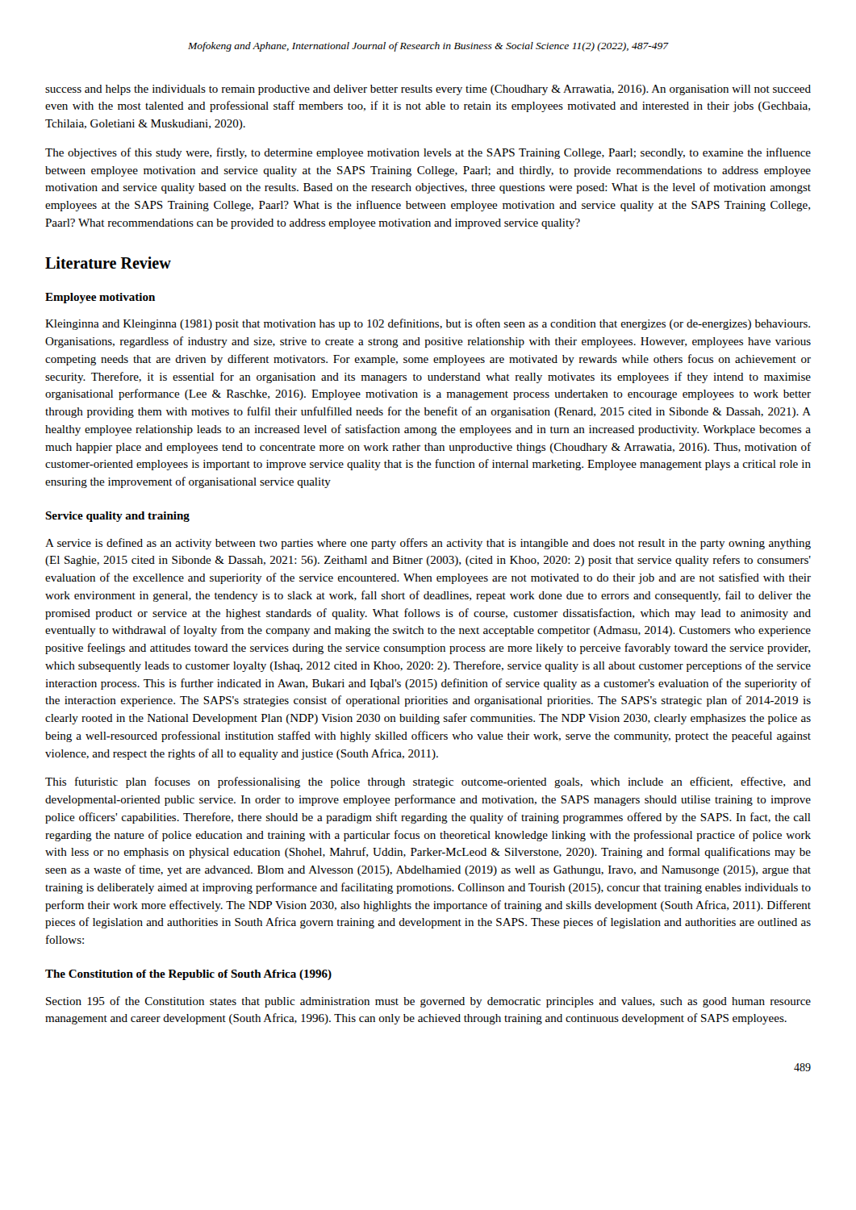Mofokeng and Aphane, International Journal of Research in Business & Social Science 11(2) (2022), 487-497
success and helps the individuals to remain productive and deliver better results every time (Choudhary & Arrawatia, 2016). An organisation will not succeed even with the most talented and professional staff members too, if it is not able to retain its employees motivated and interested in their jobs (Gechbaia, Tchilaia, Goletiani & Muskudiani, 2020).
The objectives of this study were, firstly, to determine employee motivation levels at the SAPS Training College, Paarl; secondly, to examine the influence between employee motivation and service quality at the SAPS Training College, Paarl; and thirdly, to provide recommendations to address employee motivation and service quality based on the results. Based on the research objectives, three questions were posed: What is the level of motivation amongst employees at the SAPS Training College, Paarl? What is the influence between employee motivation and service quality at the SAPS Training College, Paarl? What recommendations can be provided to address employee motivation and improved service quality?
Literature Review
Employee motivation
Kleinginna and Kleinginna (1981) posit that motivation has up to 102 definitions, but is often seen as a condition that energizes (or de-energizes) behaviours. Organisations, regardless of industry and size, strive to create a strong and positive relationship with their employees. However, employees have various competing needs that are driven by different motivators. For example, some employees are motivated by rewards while others focus on achievement or security. Therefore, it is essential for an organisation and its managers to understand what really motivates its employees if they intend to maximise organisational performance (Lee & Raschke, 2016). Employee motivation is a management process undertaken to encourage employees to work better through providing them with motives to fulfil their unfulfilled needs for the benefit of an organisation (Renard, 2015 cited in Sibonde & Dassah, 2021). A healthy employee relationship leads to an increased level of satisfaction among the employees and in turn an increased productivity. Workplace becomes a much happier place and employees tend to concentrate more on work rather than unproductive things (Choudhary & Arrawatia, 2016). Thus, motivation of customer-oriented employees is important to improve service quality that is the function of internal marketing. Employee management plays a critical role in ensuring the improvement of organisational service quality
Service quality and training
A service is defined as an activity between two parties where one party offers an activity that is intangible and does not result in the party owning anything (El Saghie, 2015 cited in Sibonde & Dassah, 2021: 56). Zeithaml and Bitner (2003), (cited in Khoo, 2020: 2) posit that service quality refers to consumers' evaluation of the excellence and superiority of the service encountered. When employees are not motivated to do their job and are not satisfied with their work environment in general, the tendency is to slack at work, fall short of deadlines, repeat work done due to errors and consequently, fail to deliver the promised product or service at the highest standards of quality. What follows is of course, customer dissatisfaction, which may lead to animosity and eventually to withdrawal of loyalty from the company and making the switch to the next acceptable competitor (Admasu, 2014). Customers who experience positive feelings and attitudes toward the services during the service consumption process are more likely to perceive favorably toward the service provider, which subsequently leads to customer loyalty (Ishaq, 2012 cited in Khoo, 2020: 2). Therefore, service quality is all about customer perceptions of the service interaction process. This is further indicated in Awan, Bukari and Iqbal's (2015) definition of service quality as a customer's evaluation of the superiority of the interaction experience. The SAPS's strategies consist of operational priorities and organisational priorities. The SAPS's strategic plan of 2014-2019 is clearly rooted in the National Development Plan (NDP) Vision 2030 on building safer communities. The NDP Vision 2030, clearly emphasizes the police as being a well-resourced professional institution staffed with highly skilled officers who value their work, serve the community, protect the peaceful against violence, and respect the rights of all to equality and justice (South Africa, 2011).
This futuristic plan focuses on professionalising the police through strategic outcome-oriented goals, which include an efficient, effective, and developmental-oriented public service. In order to improve employee performance and motivation, the SAPS managers should utilise training to improve police officers' capabilities. Therefore, there should be a paradigm shift regarding the quality of training programmes offered by the SAPS. In fact, the call regarding the nature of police education and training with a particular focus on theoretical knowledge linking with the professional practice of police work with less or no emphasis on physical education (Shohel, Mahruf, Uddin, Parker-McLeod & Silverstone, 2020). Training and formal qualifications may be seen as a waste of time, yet are advanced. Blom and Alvesson (2015), Abdelhamied (2019) as well as Gathungu, Iravo, and Namusonge (2015), argue that training is deliberately aimed at improving performance and facilitating promotions. Collinson and Tourish (2015), concur that training enables individuals to perform their work more effectively. The NDP Vision 2030, also highlights the importance of training and skills development (South Africa, 2011). Different pieces of legislation and authorities in South Africa govern training and development in the SAPS. These pieces of legislation and authorities are outlined as follows:
The Constitution of the Republic of South Africa (1996)
Section 195 of the Constitution states that public administration must be governed by democratic principles and values, such as good human resource management and career development (South Africa, 1996). This can only be achieved through training and continuous development of SAPS employees.
489